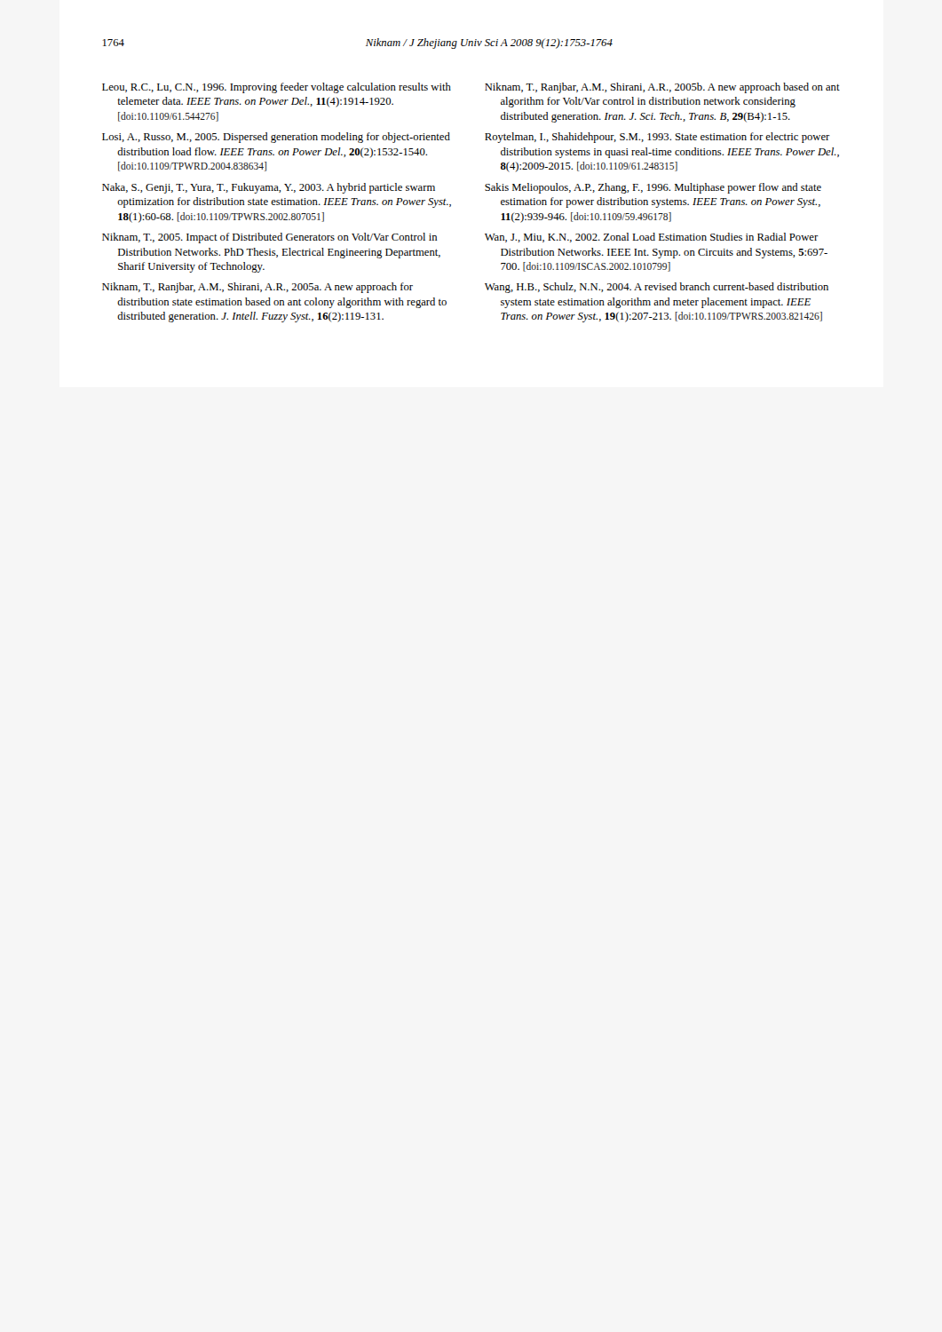1764 Niknam / J Zhejiang Univ Sci A 2008 9(12):1753-1764
Leou, R.C., Lu, C.N., 1996. Improving feeder voltage calculation results with telemeter data. IEEE Trans. on Power Del., 11(4):1914-1920. [doi:10.1109/61.544276]
Losi, A., Russo, M., 2005. Dispersed generation modeling for object-oriented distribution load flow. IEEE Trans. on Power Del., 20(2):1532-1540. [doi:10.1109/TPWRD.2004.838634]
Naka, S., Genji, T., Yura, T., Fukuyama, Y., 2003. A hybrid particle swarm optimization for distribution state estimation. IEEE Trans. on Power Syst., 18(1):60-68. [doi:10.1109/TPWRS.2002.807051]
Niknam, T., 2005. Impact of Distributed Generators on Volt/Var Control in Distribution Networks. PhD Thesis, Electrical Engineering Department, Sharif University of Technology.
Niknam, T., Ranjbar, A.M., Shirani, A.R., 2005a. A new approach for distribution state estimation based on ant colony algorithm with regard to distributed generation. J. Intell. Fuzzy Syst., 16(2):119-131.
Niknam, T., Ranjbar, A.M., Shirani, A.R., 2005b. A new approach based on ant algorithm for Volt/Var control in distribution network considering distributed generation. Iran. J. Sci. Tech., Trans. B, 29(B4):1-15.
Roytelman, I., Shahidehpour, S.M., 1993. State estimation for electric power distribution systems in quasi real-time conditions. IEEE Trans. Power Del., 8(4):2009-2015. [doi:10.1109/61.248315]
Sakis Meliopoulos, A.P., Zhang, F., 1996. Multiphase power flow and state estimation for power distribution systems. IEEE Trans. on Power Syst., 11(2):939-946. [doi:10.1109/59.496178]
Wan, J., Miu, K.N., 2002. Zonal Load Estimation Studies in Radial Power Distribution Networks. IEEE Int. Symp. on Circuits and Systems, 5:697-700. [doi:10.1109/ISCAS.2002.1010799]
Wang, H.B., Schulz, N.N., 2004. A revised branch current-based distribution system state estimation algorithm and meter placement impact. IEEE Trans. on Power Syst., 19(1):207-213. [doi:10.1109/TPWRS.2003.821426]